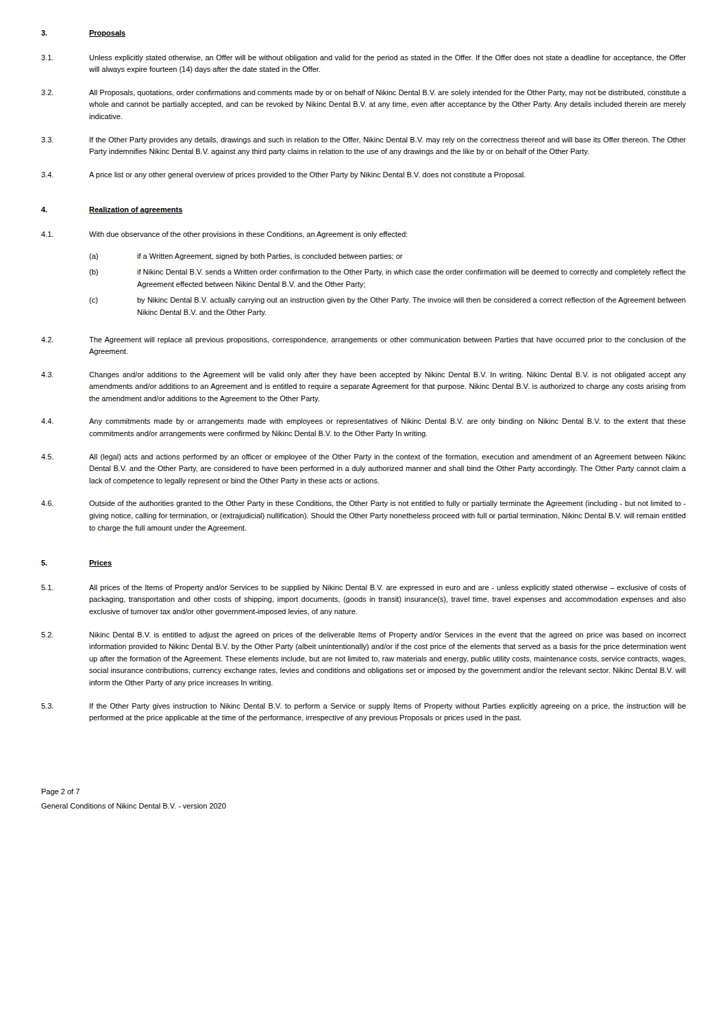3.
Proposals
3.1.
Unless explicitly stated otherwise, an Offer will be without obligation and valid for the period as stated in the Offer. If the Offer does not state a deadline for acceptance, the Offer will always expire fourteen (14) days after the date stated in the Offer.
3.2.
All Proposals, quotations, order confirmations and comments made by or on behalf of Nikinc Dental B.V. are solely intended for the Other Party, may not be distributed, constitute a whole and cannot be partially accepted, and can be revoked by Nikinc Dental B.V. at any time, even after acceptance by the Other Party. Any details included therein are merely indicative.
3.3.
If the Other Party provides any details, drawings and such in relation to the Offer, Nikinc Dental B.V. may rely on the correctness thereof and will base its Offer thereon. The Other Party indemnifies Nikinc Dental B.V. against any third party claims in relation to the use of any drawings and the like by or on behalf of the Other Party.
3.4.
A price list or any other general overview of prices provided to the Other Party by Nikinc Dental B.V. does not constitute a Proposal.
4.
Realization of agreements
4.1.
With due observance of the other provisions in these Conditions, an Agreement is only effected:
(a) if a Written Agreement, signed by both Parties, is concluded between parties; or
(b) if Nikinc Dental B.V. sends a Written order confirmation to the Other Party, in which case the order confirmation will be deemed to correctly and completely reflect the Agreement effected between Nikinc Dental B.V. and the Other Party;
(c) by Nikinc Dental B.V. actually carrying out an instruction given by the Other Party. The invoice will then be considered a correct reflection of the Agreement between Nikinc Dental B.V. and the Other Party.
4.2.
The Agreement will replace all previous propositions, correspondence, arrangements or other communication between Parties that have occurred prior to the conclusion of the Agreement.
4.3.
Changes and/or additions to the Agreement will be valid only after they have been accepted by Nikinc Dental B.V. In writing. Nikinc Dental B.V. is not obligated accept any amendments and/or additions to an Agreement and is entitled to require a separate Agreement for that purpose. Nikinc Dental B.V. is authorized to charge any costs arising from the amendment and/or additions to the Agreement to the Other Party.
4.4.
Any commitments made by or arrangements made with employees or representatives of Nikinc Dental B.V. are only binding on Nikinc Dental B.V. to the extent that these commitments and/or arrangements were confirmed by Nikinc Dental B.V. to the Other Party In writing.
4.5.
All (legal) acts and actions performed by an officer or employee of the Other Party in the context of the formation, execution and amendment of an Agreement between Nikinc Dental B.V. and the Other Party, are considered to have been performed in a duly authorized manner and shall bind the Other Party accordingly. The Other Party cannot claim a lack of competence to legally represent or bind the Other Party in these acts or actions.
4.6.
Outside of the authorities granted to the Other Party in these Conditions, the Other Party is not entitled to fully or partially terminate the Agreement (including - but not limited to - giving notice, calling for termination, or (extrajudicial) nullification). Should the Other Party nonetheless proceed with full or partial termination, Nikinc Dental B.V. will remain entitled to charge the full amount under the Agreement.
5.
Prices
5.1.
All prices of the Items of Property and/or Services to be supplied by Nikinc Dental B.V. are expressed in euro and are - unless explicitly stated otherwise – exclusive of costs of packaging, transportation and other costs of shipping, import documents, (goods in transit) insurance(s), travel time, travel expenses and accommodation expenses and also exclusive of turnover tax and/or other government-imposed levies, of any nature.
5.2.
Nikinc Dental B.V. is entitled to adjust the agreed on prices of the deliverable Items of Property and/or Services in the event that the agreed on price was based on incorrect information provided to Nikinc Dental B.V. by the Other Party (albeit unintentionally) and/or if the cost price of the elements that served as a basis for the price determination went up after the formation of the Agreement. These elements include, but are not limited to, raw materials and energy, public utility costs, maintenance costs, service contracts, wages, social insurance contributions, currency exchange rates, levies and conditions and obligations set or imposed by the government and/or the relevant sector. Nikinc Dental B.V. will inform the Other Party of any price increases In writing.
5.3.
If the Other Party gives instruction to Nikinc Dental B.V. to perform a Service or supply Items of Property without Parties explicitly agreeing on a price, the instruction will be performed at the price applicable at the time of the performance, irrespective of any previous Proposals or prices used in the past.
Page 2 of 7
General Conditions of Nikinc Dental B.V. - version 2020